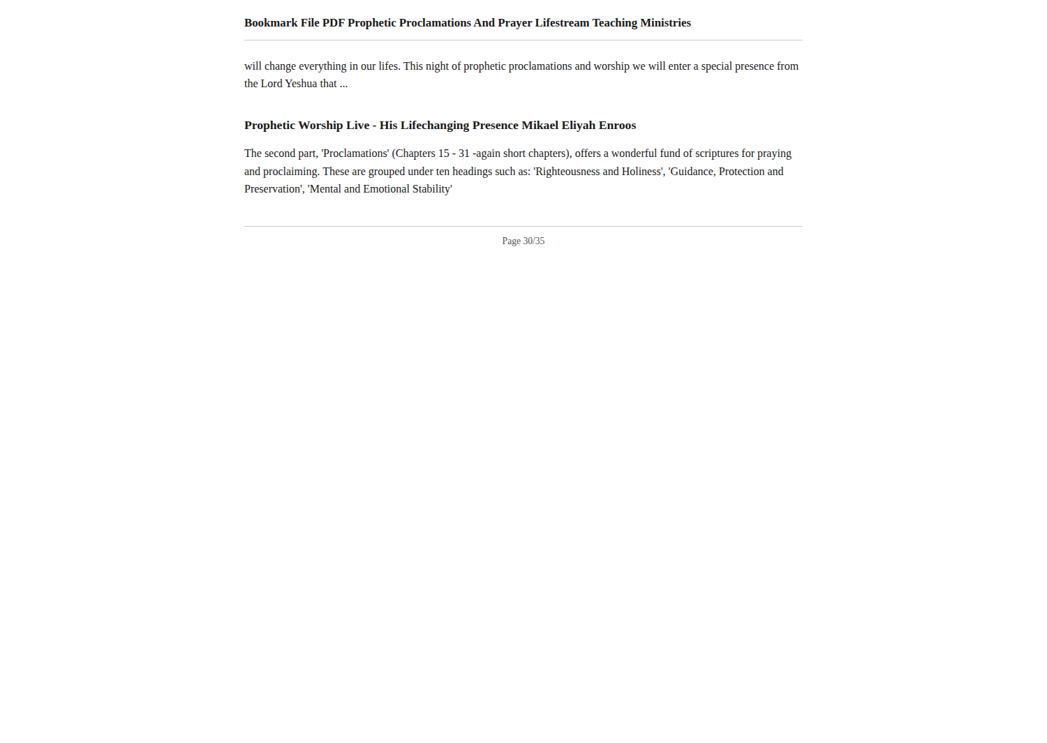Bookmark File PDF Prophetic Proclamations And Prayer Lifestream Teaching Ministries
will change everything in our lifes. This night of prophetic proclamations and worship we will enter a special presence from the Lord Yeshua that ...
Prophetic Worship Live - His Lifechanging Presence Mikael Eliyah Enroos
The second part, 'Proclamations' (Chapters 15 - 31 -again short chapters), offers a wonderful fund of scriptures for praying and proclaiming. These are grouped under ten headings such as: 'Righteousness and Holiness', 'Guidance, Protection and Preservation', 'Mental and Emotional Stability'
Page 30/35